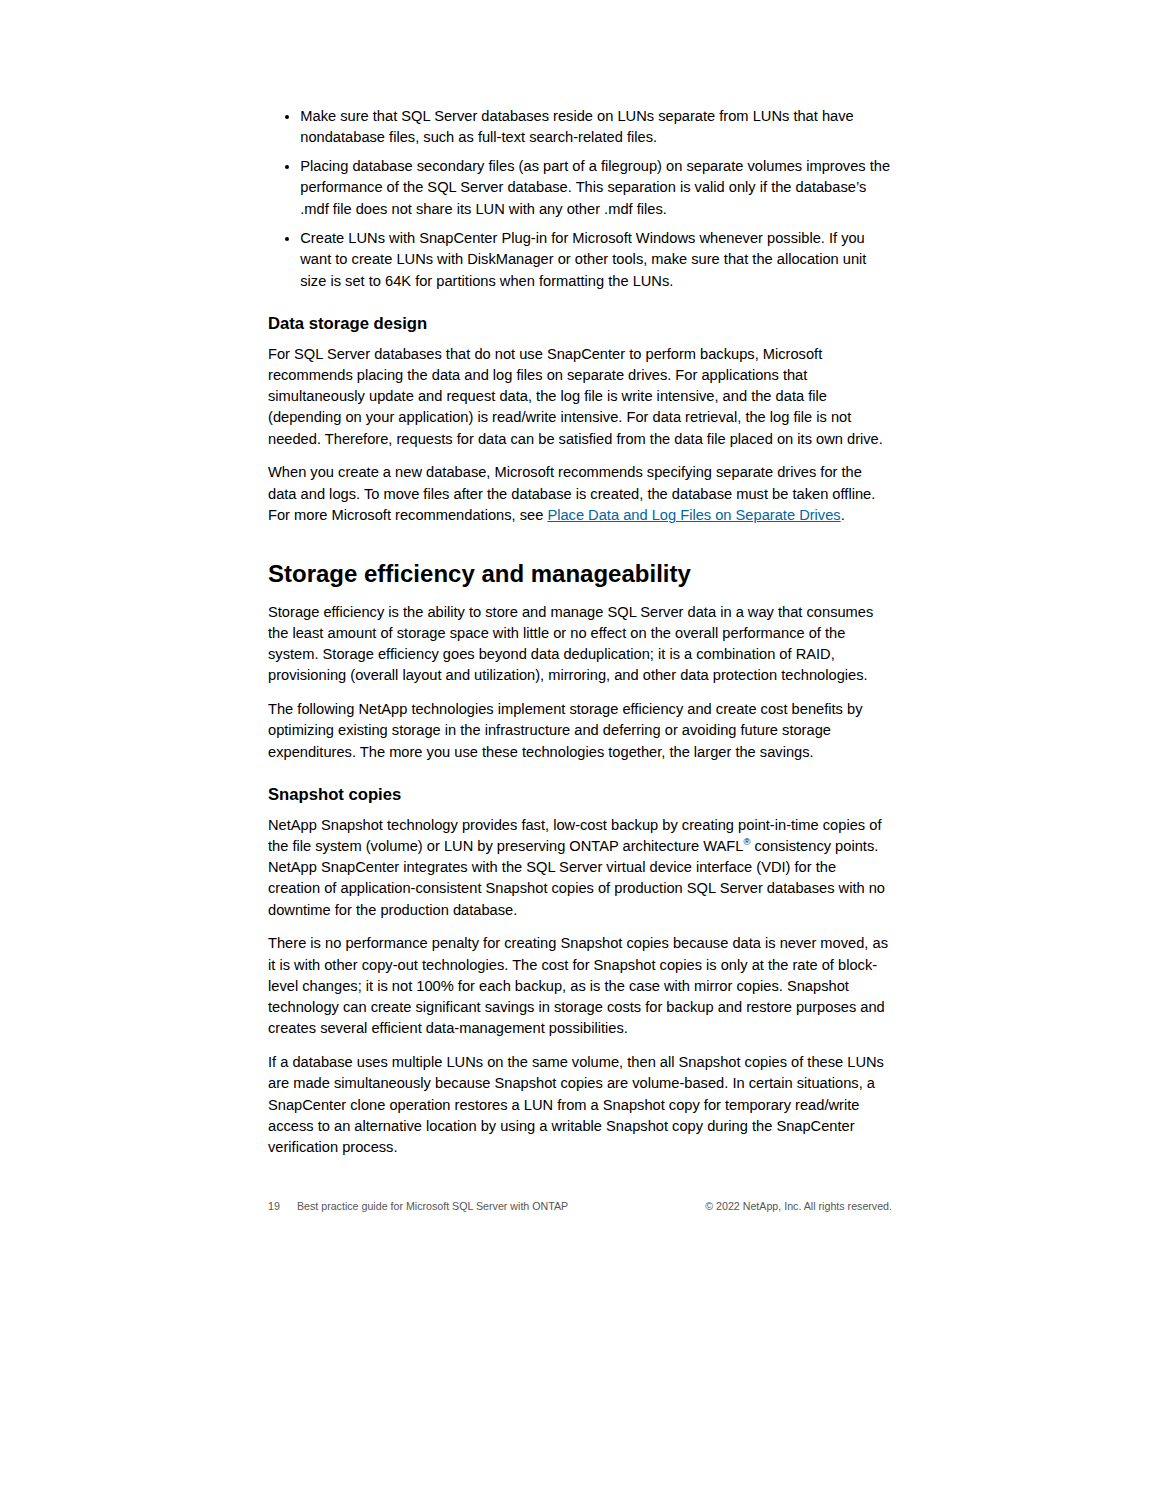Make sure that SQL Server databases reside on LUNs separate from LUNs that have nondatabase files, such as full-text search-related files.
Placing database secondary files (as part of a filegroup) on separate volumes improves the performance of the SQL Server database. This separation is valid only if the database’s .mdf file does not share its LUN with any other .mdf files.
Create LUNs with SnapCenter Plug-in for Microsoft Windows whenever possible. If you want to create LUNs with DiskManager or other tools, make sure that the allocation unit size is set to 64K for partitions when formatting the LUNs.
Data storage design
For SQL Server databases that do not use SnapCenter to perform backups, Microsoft recommends placing the data and log files on separate drives. For applications that simultaneously update and request data, the log file is write intensive, and the data file (depending on your application) is read/write intensive. For data retrieval, the log file is not needed. Therefore, requests for data can be satisfied from the data file placed on its own drive.
When you create a new database, Microsoft recommends specifying separate drives for the data and logs. To move files after the database is created, the database must be taken offline. For more Microsoft recommendations, see Place Data and Log Files on Separate Drives.
Storage efficiency and manageability
Storage efficiency is the ability to store and manage SQL Server data in a way that consumes the least amount of storage space with little or no effect on the overall performance of the system. Storage efficiency goes beyond data deduplication; it is a combination of RAID, provisioning (overall layout and utilization), mirroring, and other data protection technologies.
The following NetApp technologies implement storage efficiency and create cost benefits by optimizing existing storage in the infrastructure and deferring or avoiding future storage expenditures. The more you use these technologies together, the larger the savings.
Snapshot copies
NetApp Snapshot technology provides fast, low-cost backup by creating point-in-time copies of the file system (volume) or LUN by preserving ONTAP architecture WAFL® consistency points. NetApp SnapCenter integrates with the SQL Server virtual device interface (VDI) for the creation of application-consistent Snapshot copies of production SQL Server databases with no downtime for the production database.
There is no performance penalty for creating Snapshot copies because data is never moved, as it is with other copy-out technologies. The cost for Snapshot copies is only at the rate of block-level changes; it is not 100% for each backup, as is the case with mirror copies. Snapshot technology can create significant savings in storage costs for backup and restore purposes and creates several efficient data-management possibilities.
If a database uses multiple LUNs on the same volume, then all Snapshot copies of these LUNs are made simultaneously because Snapshot copies are volume-based. In certain situations, a SnapCenter clone operation restores a LUN from a Snapshot copy for temporary read/write access to an alternative location by using a writable Snapshot copy during the SnapCenter verification process.
19 Best practice guide for Microsoft SQL Server with ONTAP
© 2022 NetApp, Inc. All rights reserved.